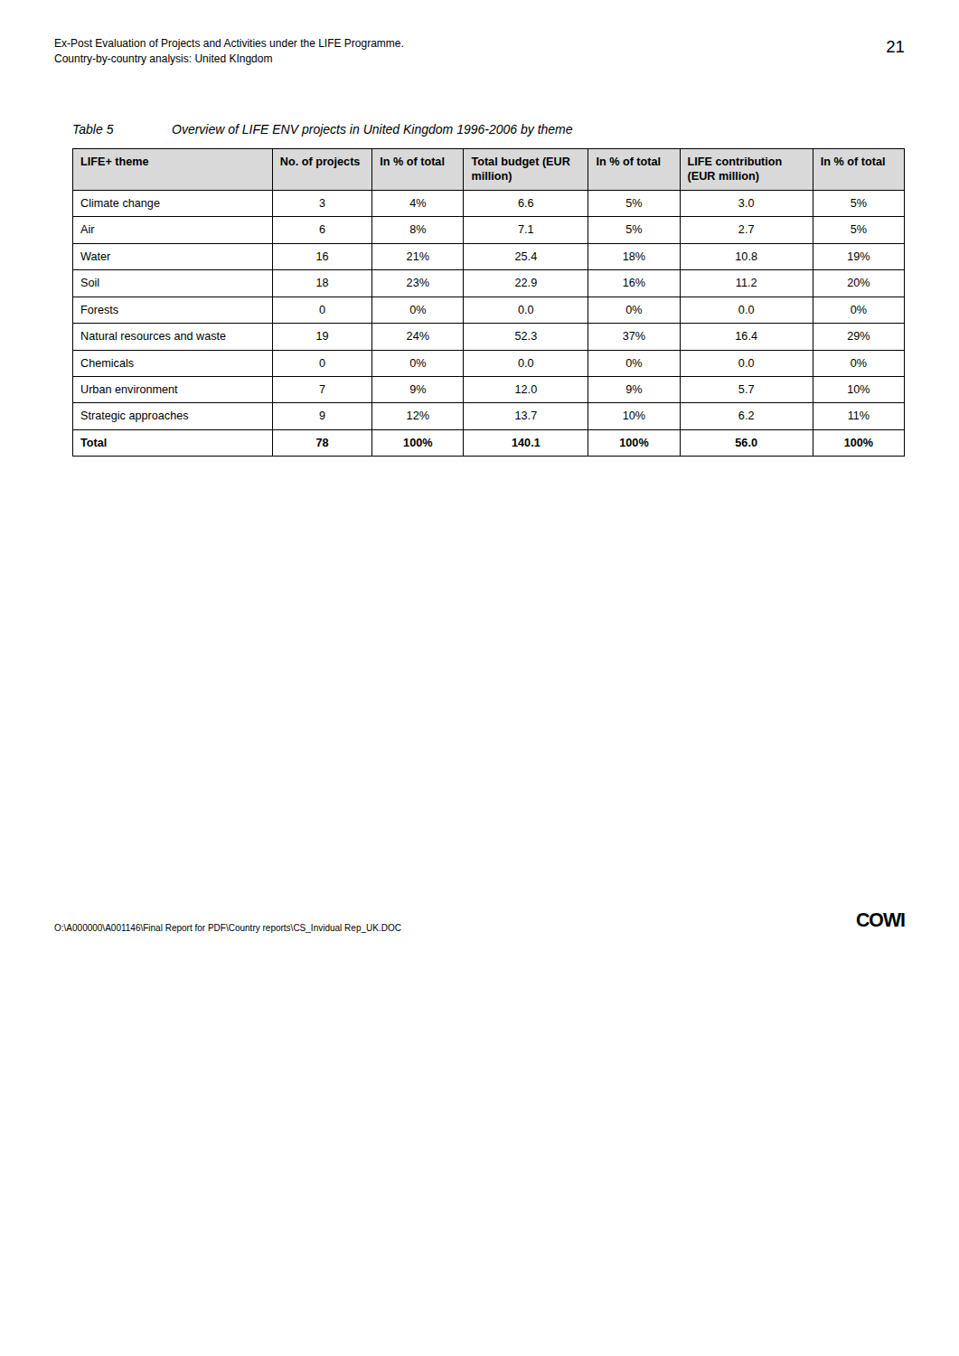Ex-Post Evaluation of Projects and Activities under the LIFE Programme.
Country-by-country analysis: United KIngdom
21
Table 5 Overview of LIFE ENV projects in United Kingdom 1996-2006 by theme
| LIFE+ theme | No. of projects | In % of total | Total budget (EUR million) | In % of total | LIFE contribution (EUR million) | In % of total |
| --- | --- | --- | --- | --- | --- | --- |
| Climate change | 3 | 4% | 6.6 | 5% | 3.0 | 5% |
| Air | 6 | 8% | 7.1 | 5% | 2.7 | 5% |
| Water | 16 | 21% | 25.4 | 18% | 10.8 | 19% |
| Soil | 18 | 23% | 22.9 | 16% | 11.2 | 20% |
| Forests | 0 | 0% | 0.0 | 0% | 0.0 | 0% |
| Natural resources and waste | 19 | 24% | 52.3 | 37% | 16.4 | 29% |
| Chemicals | 0 | 0% | 0.0 | 0% | 0.0 | 0% |
| Urban environment | 7 | 9% | 12.0 | 9% | 5.7 | 10% |
| Strategic approaches | 9 | 12% | 13.7 | 10% | 6.2 | 11% |
| Total | 78 | 100% | 140.1 | 100% | 56.0 | 100% |
O:\A000000\A001146\Final Report for PDF\Country reports\CS_Invidual Rep_UK.DOC
COWI